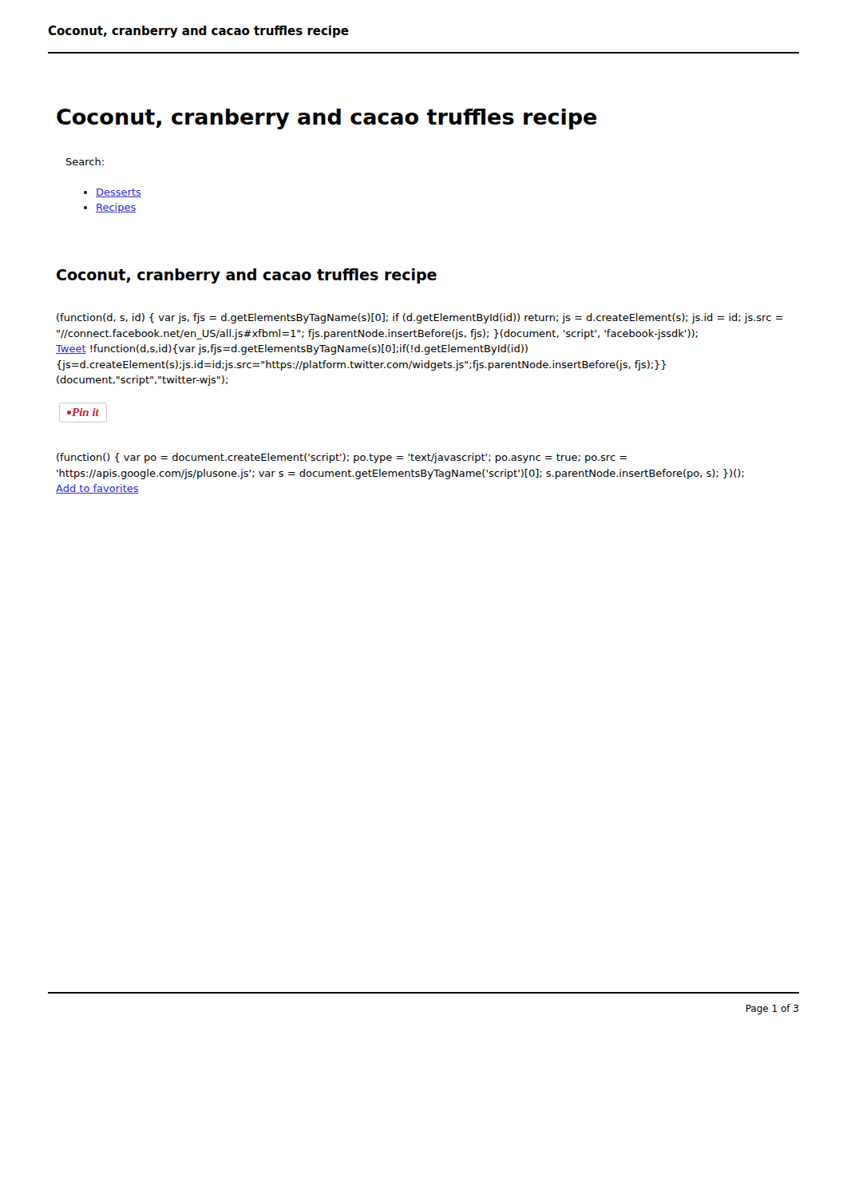Coconut, cranberry and cacao truffles recipe
Coconut, cranberry and cacao truffles recipe
Search:
Desserts
Recipes
Coconut, cranberry and cacao truffles recipe
(function(d, s, id) { var js, fjs = d.getElementsByTagName(s)[0]; if (d.getElementById(id)) return; js = d.createElement(s); js.id = id; js.src = "//connect.facebook.net/en_US/all.js#xfbml=1"; fjs.parentNode.insertBefore(js, fjs); }(document, 'script', 'facebook-jssdk'));
Tweet !function(d,s,id){var js,fjs=d.getElementsByTagName(s)[0];if(!d.getElementById(id)){js=d.createElement(s);js.id=id;js.src="https://platform.twitter.com/widgets.js";fjs.parentNode.insertBefore(js, fjs);}}(document,"script","twitter-wjs");
Pin it
(function() { var po = document.createElement('script'); po.type = 'text/javascript'; po.async = true; po.src = 'https://apis.google.com/js/plusone.js'; var s = document.getElementsByTagName('script')[0]; s.parentNode.insertBefore(po, s); })();
Add to favorites
Page 1 of 3